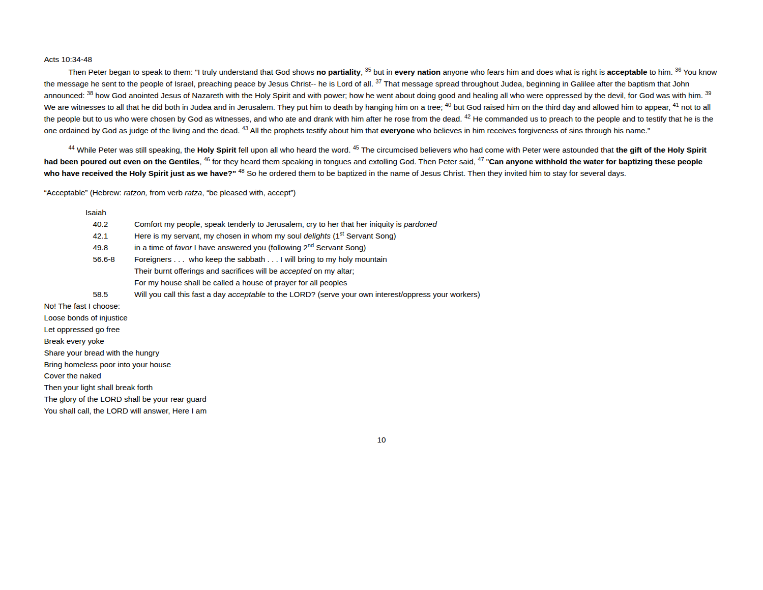Acts 10:34-48
Then Peter began to speak to them: "I truly understand that God shows no partiality, 35 but in every nation anyone who fears him and does what is right is acceptable to him. 36 You know the message he sent to the people of Israel, preaching peace by Jesus Christ-- he is Lord of all. 37 That message spread throughout Judea, beginning in Galilee after the baptism that John announced: 38 how God anointed Jesus of Nazareth with the Holy Spirit and with power; how he went about doing good and healing all who were oppressed by the devil, for God was with him. 39 We are witnesses to all that he did both in Judea and in Jerusalem. They put him to death by hanging him on a tree; 40 but God raised him on the third day and allowed him to appear, 41 not to all the people but to us who were chosen by God as witnesses, and who ate and drank with him after he rose from the dead. 42 He commanded us to preach to the people and to testify that he is the one ordained by God as judge of the living and the dead. 43 All the prophets testify about him that everyone who believes in him receives forgiveness of sins through his name."
44 While Peter was still speaking, the Holy Spirit fell upon all who heard the word. 45 The circumcised believers who had come with Peter were astounded that the gift of the Holy Spirit had been poured out even on the Gentiles, 46 for they heard them speaking in tongues and extolling God. Then Peter said, 47 "Can anyone withhold the water for baptizing these people who have received the Holy Spirit just as we have?" 48 So he ordered them to be baptized in the name of Jesus Christ. Then they invited him to stay for several days.
“Acceptable” (Hebrew: ratzon, from verb ratza, “be pleased with, accept”)
Isaiah
| 40.2 | Comfort my people, speak tenderly to Jerusalem, cry to her that her iniquity is pardoned |
| 42.1 | Here is my servant, my chosen in whom my soul delights (1 st Servant Song) |
| 49.8 | in a time of favor I have answered you (following 2 nd Servant Song) |
| 56.6-8 | Foreigners . . . who keep the sabbath . . . I will bring to my holy mountain Their burnt offerings and sacrifices will be accepted on my altar; For my house shall be called a house of prayer for all peoples |
| 58.5 | Will you call this fast a day acceptable to the LORD? (serve your own interest/oppress your workers) |
No! The fast I choose:
Loose bonds of injustice
Let oppressed go free
Break every yoke
Share your bread with the hungry
Bring homeless poor into your house
Cover the naked
Thenyour light shall break forth
The glory of the LORD shall be your rear guard
You shall call, the LORD will answer, Here I am
10